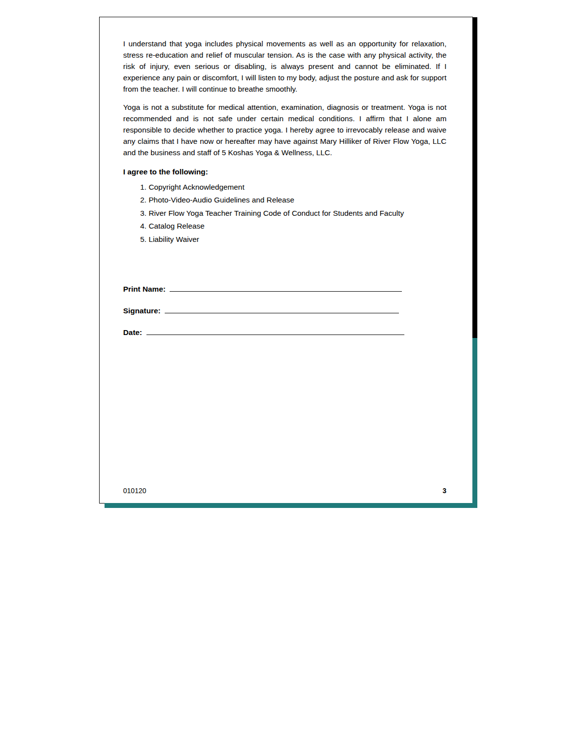I understand that yoga includes physical movements as well as an opportunity for relaxation, stress re-education and relief of muscular tension. As is the case with any physical activity, the risk of injury, even serious or disabling, is always present and cannot be eliminated. If I experience any pain or discomfort, I will listen to my body, adjust the posture and ask for support from the teacher. I will continue to breathe smoothly.
Yoga is not a substitute for medical attention, examination, diagnosis or treatment. Yoga is not recommended and is not safe under certain medical conditions. I affirm that I alone am responsible to decide whether to practice yoga. I hereby agree to irrevocably release and waive any claims that I have now or hereafter may have against Mary Hilliker of River Flow Yoga, LLC and the business and staff of 5 Koshas Yoga & Wellness, LLC.
I agree to the following:
Copyright Acknowledgement
Photo-Video-Audio Guidelines and Release
River Flow Yoga Teacher Training Code of Conduct for Students and Faculty
Catalog Release
Liability Waiver
Print Name:
Signature:
Date:
010120 3